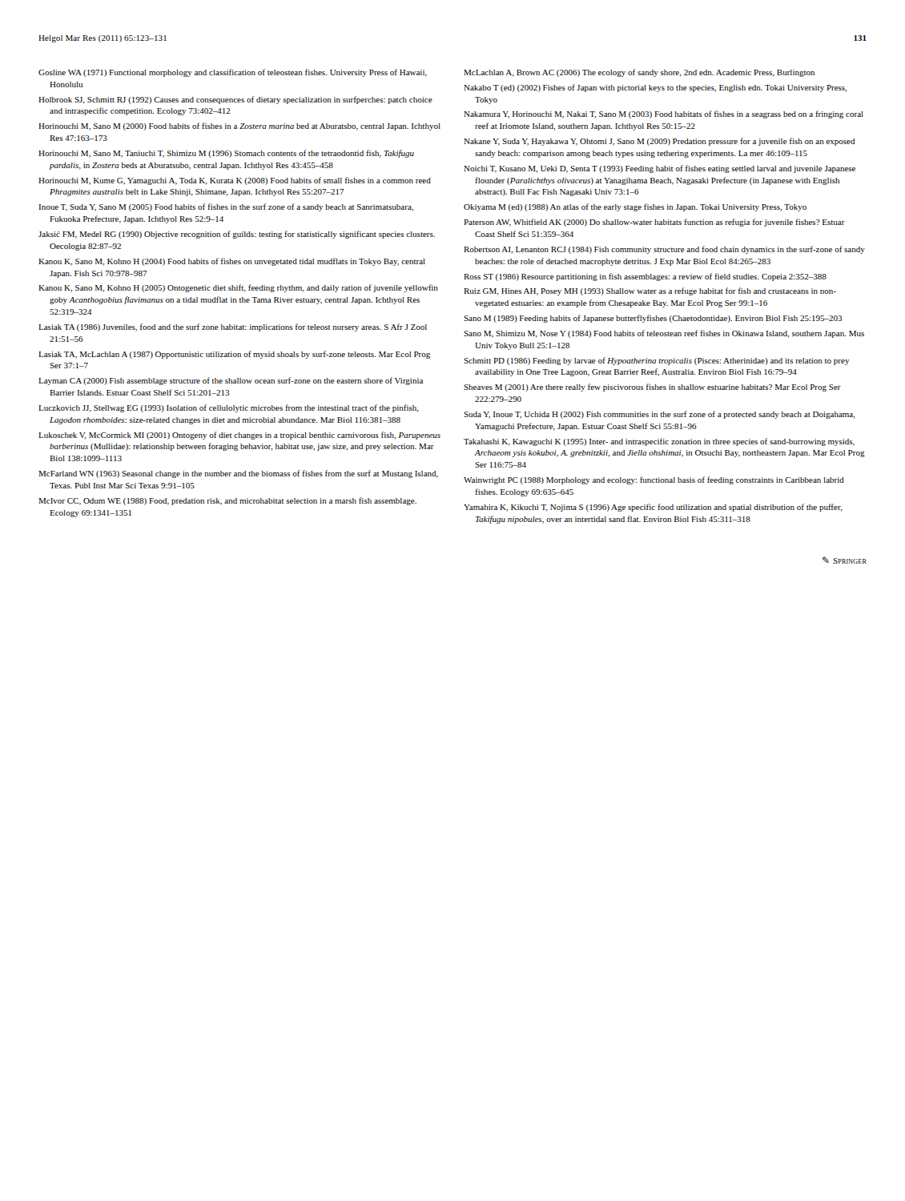Helgol Mar Res (2011) 65:123–131 131
Gosline WA (1971) Functional morphology and classification of teleostean fishes. University Press of Hawaii, Honolulu
Holbrook SJ, Schmitt RJ (1992) Causes and consequences of dietary specialization in surfperches: patch choice and intraspecific competition. Ecology 73:402–412
Horinouchi M, Sano M (2000) Food habits of fishes in a Zostera marina bed at Aburatsbo, central Japan. Ichthyol Res 47:163–173
Horinouchi M, Sano M, Taniuchi T, Shimizu M (1996) Stomach contents of the tetraodontid fish, Takifugu pardalis, in Zostera beds at Aburatsubo, central Japan. Ichthyol Res 43:455–458
Horinouchi M, Kume G, Yamaguchi A, Toda K, Kurata K (2008) Food habits of small fishes in a common reed Phragmites australis belt in Lake Shinji, Shimane, Japan. Ichthyol Res 55:207–217
Inoue T, Suda Y, Sano M (2005) Food habits of fishes in the surf zone of a sandy beach at Sanrimatsubara, Fukuoka Prefecture, Japan. Ichthyol Res 52:9–14
Jaksić FM, Medel RG (1990) Objective recognition of guilds: testing for statistically significant species clusters. Oecologia 82:87–92
Kanou K, Sano M, Kohno H (2004) Food habits of fishes on unvegetated tidal mudflats in Tokyo Bay, central Japan. Fish Sci 70:978–987
Kanou K, Sano M, Kohno H (2005) Ontogenetic diet shift, feeding rhythm, and daily ration of juvenile yellowfin goby Acanthogobius flavimanus on a tidal mudflat in the Tama River estuary, central Japan. Ichthyol Res 52:319–324
Lasiak TA (1986) Juveniles, food and the surf zone habitat: implications for teleost nursery areas. S Afr J Zool 21:51–56
Lasiak TA, McLachlan A (1987) Opportunistic utilization of mysid shoals by surf-zone teleosts. Mar Ecol Prog Ser 37:1–7
Layman CA (2000) Fish assemblage structure of the shallow ocean surf-zone on the eastern shore of Virginia Barrier Islands. Estuar Coast Shelf Sci 51:201–213
Luczkovich JJ, Stellwag EG (1993) Isolation of cellulolytic microbes from the intestinal tract of the pinfish, Lagodon rhomboides: size-related changes in diet and microbial abundance. Mar Biol 116:381–388
Lukoschek V, McCormick MI (2001) Ontogeny of diet changes in a tropical benthic carnivorous fish, Parupeneus barberinus (Mullidae): relationship between foraging behavior, habitat use, jaw size, and prey selection. Mar Biol 138:1099–1113
McFarland WN (1963) Seasonal change in the number and the biomass of fishes from the surf at Mustang Island, Texas. Publ Inst Mar Sci Texas 9:91–105
McIvor CC, Odum WE (1988) Food, predation risk, and microhabitat selection in a marsh fish assemblage. Ecology 69:1341–1351
McLachlan A, Brown AC (2006) The ecology of sandy shore, 2nd edn. Academic Press, Burlington
Nakabo T (ed) (2002) Fishes of Japan with pictorial keys to the species, English edn. Tokai University Press, Tokyo
Nakamura Y, Horinouchi M, Nakai T, Sano M (2003) Food habitats of fishes in a seagrass bed on a fringing coral reef at Iriomote Island, southern Japan. Ichthyol Res 50:15–22
Nakane Y, Suda Y, Hayakawa Y, Ohtomi J, Sano M (2009) Predation pressure for a juvenile fish on an exposed sandy beach: comparison among beach types using tethering experiments. La mer 46:109–115
Noichi T, Kusano M, Ueki D, Senta T (1993) Feeding habit of fishes eating settled larval and juvenile Japanese flounder (Paralichthys olivaceus) at Yanagihama Beach, Nagasaki Prefecture (in Japanese with English abstract). Bull Fac Fish Nagasaki Univ 73:1–6
Okiyama M (ed) (1988) An atlas of the early stage fishes in Japan. Tokai University Press, Tokyo
Paterson AW, Whitfield AK (2000) Do shallow-water habitats function as refugia for juvenile fishes? Estuar Coast Shelf Sci 51:359–364
Robertson AI, Lenanton RCJ (1984) Fish community structure and food chain dynamics in the surf-zone of sandy beaches: the role of detached macrophyte detritus. J Exp Mar Biol Ecol 84:265–283
Ross ST (1986) Resource partitioning in fish assemblages: a review of field studies. Copeia 2:352–388
Ruiz GM, Hines AH, Posey MH (1993) Shallow water as a refuge habitat for fish and crustaceans in non-vegetated estuaries: an example from Chesapeake Bay. Mar Ecol Prog Ser 99:1–16
Sano M (1989) Feeding habits of Japanese butterflyfishes (Chaetodontidae). Environ Biol Fish 25:195–203
Sano M, Shimizu M, Nose Y (1984) Food habits of teleostean reef fishes in Okinawa Island, southern Japan. Mus Univ Tokyo Bull 25:1–128
Schmitt PD (1986) Feeding by larvae of Hypoatherina tropicalis (Pisces: Atherinidae) and its relation to prey availability in One Tree Lagoon, Great Barrier Reef, Australia. Environ Biol Fish 16:79–94
Sheaves M (2001) Are there really few piscivorous fishes in shallow estuarine habitats? Mar Ecol Prog Ser 222:279–290
Suda Y, Inoue T, Uchida H (2002) Fish communities in the surf zone of a protected sandy beach at Doigahama, Yamaguchi Prefecture, Japan. Estuar Coast Shelf Sci 55:81–96
Takahashi K, Kawaguchi K (1995) Inter- and intraspecific zonation in three species of sand-burrowing mysids, Archaeom ysis kokuboi, A. grebnitzkii, and Jiella ohshimai, in Otsuchi Bay, northeastern Japan. Mar Ecol Prog Ser 116:75–84
Wainwright PC (1988) Morphology and ecology: functional basis of feeding constraints in Caribbean labrid fishes. Ecology 69:635–645
Yamahira K, Kikuchi T, Nojima S (1996) Age specific food utilization and spatial distribution of the puffer, Takifugu nipobules, over an intertidal sand flat. Environ Biol Fish 45:311–318
✎Springer